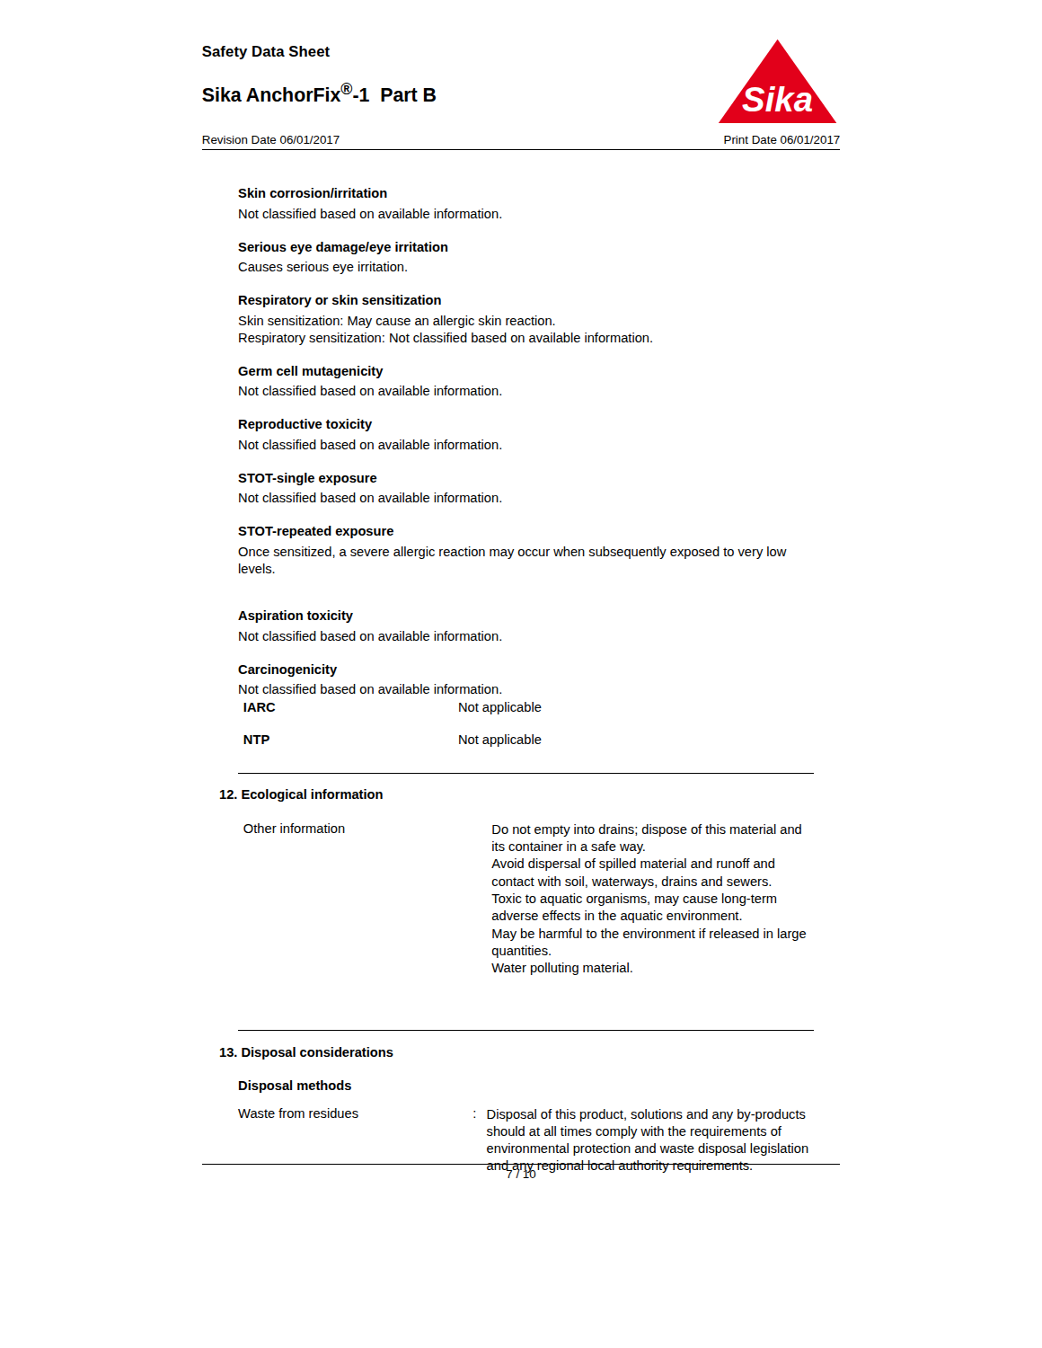Sika R
Safety Data Sheet
Sika AnchorFix®-1 Part B
Revision Date 06/01/2017 Print Date 06/01/2017
Skin corrosion/irritation
Not classified based on available information.
Serious eye damage/eye irritation
Causes serious eye irritation.
Respiratory or skin sensitization
Skin sensitization: May cause an allergic skin reaction.
Respiratory sensitization: Not classified based on available information.
Germ cell mutagenicity
Not classified based on available information.
Reproductive toxicity
Not classified based on available information.
STOT-single exposure
Not classified based on available information.
STOT-repeated exposure
Once sensitized, a severe allergic reaction may occur when subsequently exposed to very low levels.
Aspiration toxicity
Not classified based on available information.
Carcinogenicity
Not classified based on available information.
IARC
Not applicable
NTP
Not applicable
12. Ecological information
Other information
Do not empty into drains; dispose of this material and its container in a safe way.
Avoid dispersal of spilled material and runoff and contact with soil, waterways, drains and sewers.
Toxic to aquatic organisms, may cause long-term adverse effects in the aquatic environment.
May be harmful to the environment if released in large quantities.
Water polluting material.
13. Disposal considerations
Disposal methods
Waste from residues
:
Disposal of this product, solutions and any by-products should at all times comply with the requirements of environmental protection and waste disposal legislation and any regional local authority requirements.
7 / 10